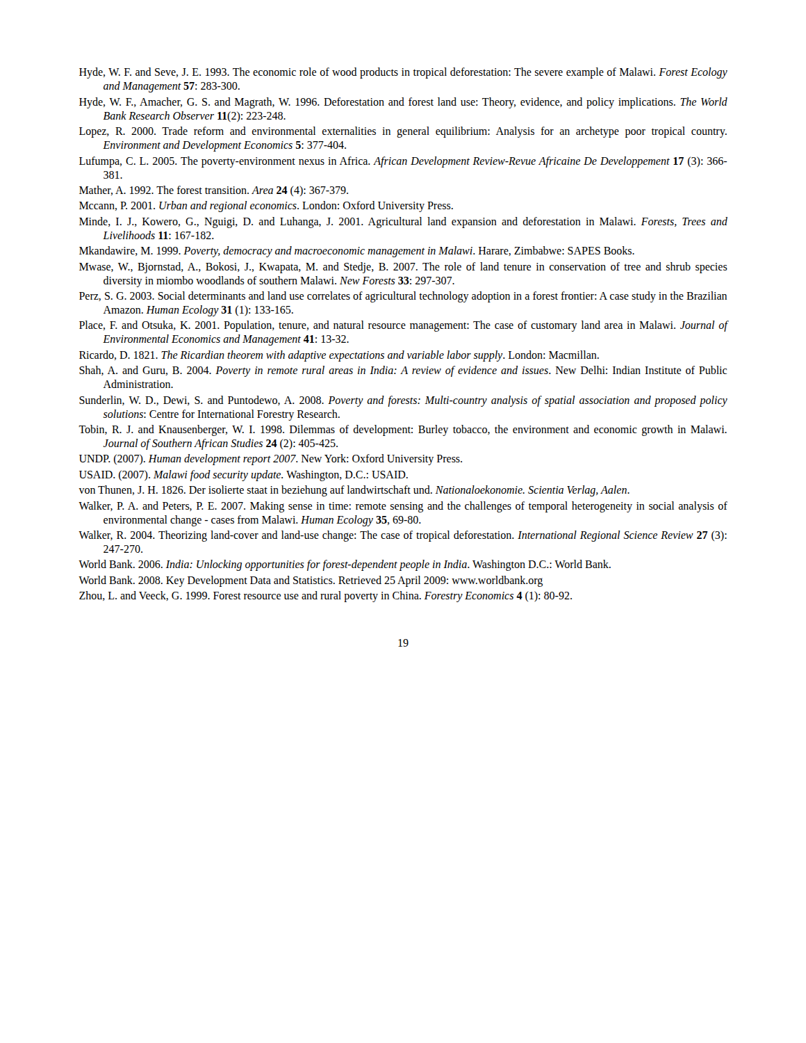Hyde, W. F. and Seve, J. E. 1993. The economic role of wood products in tropical deforestation: The severe example of Malawi. Forest Ecology and Management 57: 283-300.
Hyde, W. F., Amacher, G. S. and Magrath, W. 1996. Deforestation and forest land use: Theory, evidence, and policy implications. The World Bank Research Observer 11(2): 223-248.
Lopez, R. 2000. Trade reform and environmental externalities in general equilibrium: Analysis for an archetype poor tropical country. Environment and Development Economics 5: 377-404.
Lufumpa, C. L. 2005. The poverty-environment nexus in Africa. African Development Review-Revue Africaine De Developpement 17 (3): 366-381.
Mather, A. 1992. The forest transition. Area 24 (4): 367-379.
Mccann, P. 2001. Urban and regional economics. London: Oxford University Press.
Minde, I. J., Kowero, G., Nguigi, D. and Luhanga, J. 2001. Agricultural land expansion and deforestation in Malawi. Forests, Trees and Livelihoods 11: 167-182.
Mkandawire, M. 1999. Poverty, democracy and macroeconomic management in Malawi. Harare, Zimbabwe: SAPES Books.
Mwase, W., Bjornstad, A., Bokosi, J., Kwapata, M. and Stedje, B. 2007. The role of land tenure in conservation of tree and shrub species diversity in miombo woodlands of southern Malawi. New Forests 33: 297-307.
Perz, S. G. 2003. Social determinants and land use correlates of agricultural technology adoption in a forest frontier: A case study in the Brazilian Amazon. Human Ecology 31 (1): 133-165.
Place, F. and Otsuka, K. 2001. Population, tenure, and natural resource management: The case of customary land area in Malawi. Journal of Environmental Economics and Management 41: 13-32.
Ricardo, D. 1821. The Ricardian theorem with adaptive expectations and variable labor supply. London: Macmillan.
Shah, A. and Guru, B. 2004. Poverty in remote rural areas in India: A review of evidence and issues. New Delhi: Indian Institute of Public Administration.
Sunderlin, W. D., Dewi, S. and Puntodewo, A. 2008. Poverty and forests: Multi-country analysis of spatial association and proposed policy solutions: Centre for International Forestry Research.
Tobin, R. J. and Knausenberger, W. I. 1998. Dilemmas of development: Burley tobacco, the environment and economic growth in Malawi. Journal of Southern African Studies 24 (2): 405-425.
UNDP. (2007). Human development report 2007. New York: Oxford University Press.
USAID. (2007). Malawi food security update. Washington, D.C.: USAID.
von Thunen, J. H. 1826. Der isolierte staat in beziehung auf landwirtschaft und. Nationaloekonomie. Scientia Verlag, Aalen.
Walker, P. A. and Peters, P. E. 2007. Making sense in time: remote sensing and the challenges of temporal heterogeneity in social analysis of environmental change - cases from Malawi. Human Ecology 35, 69-80.
Walker, R. 2004. Theorizing land-cover and land-use change: The case of tropical deforestation. International Regional Science Review 27 (3): 247-270.
World Bank. 2006. India: Unlocking opportunities for forest-dependent people in India. Washington D.C.: World Bank.
World Bank. 2008. Key Development Data and Statistics. Retrieved 25 April 2009: www.worldbank.org
Zhou, L. and Veeck, G. 1999. Forest resource use and rural poverty in China. Forestry Economics 4 (1): 80-92.
19